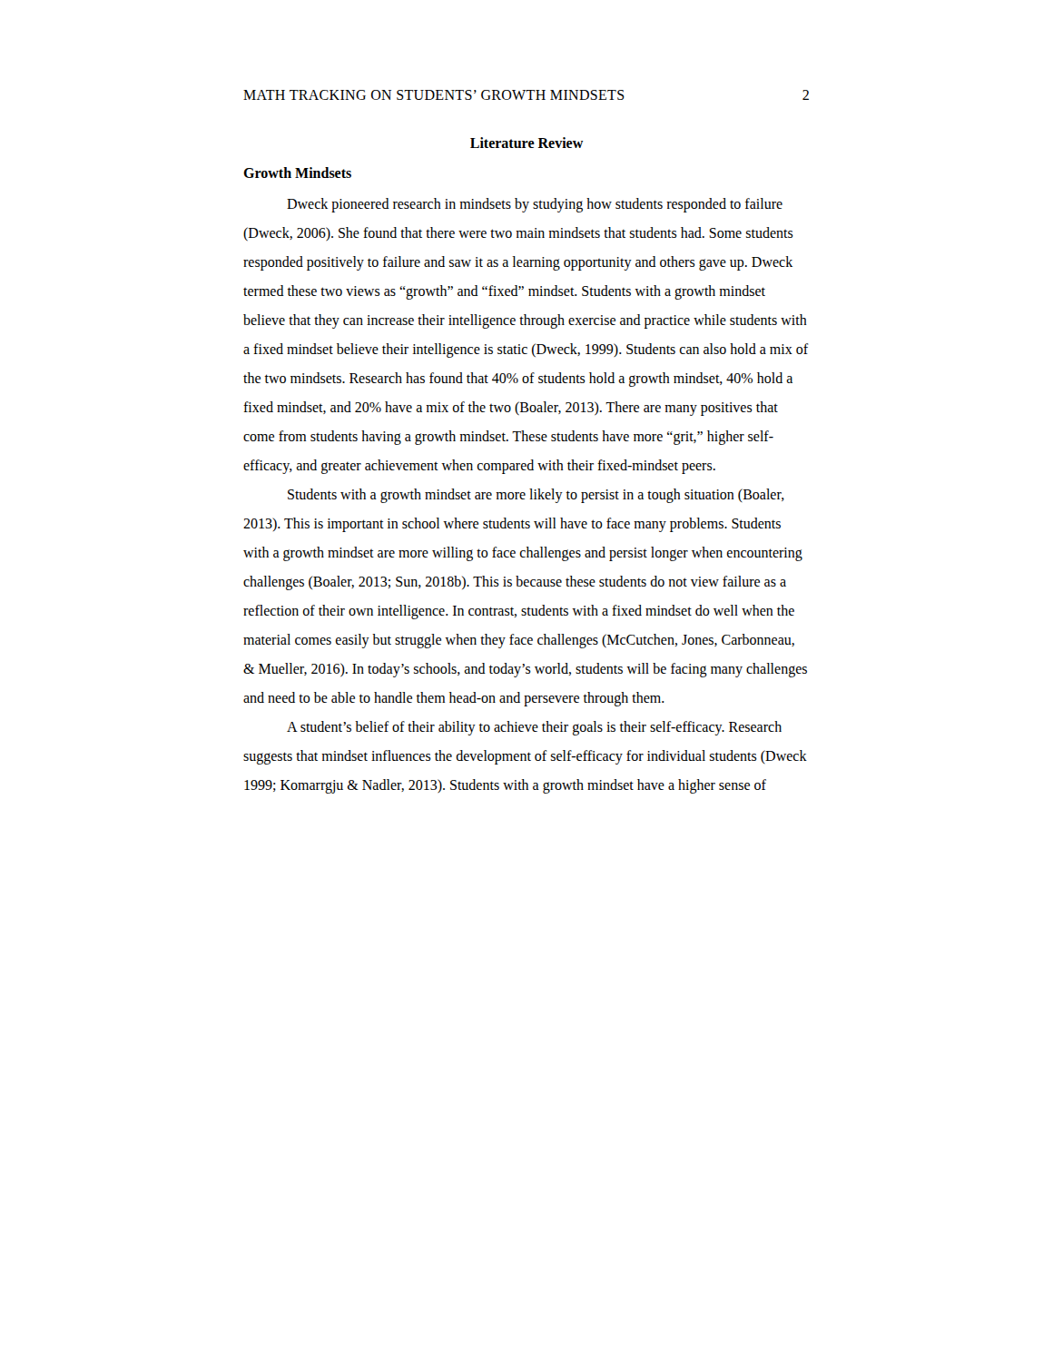Math Tracking on Students’ Growth Mindsets 2
Literature Review
Growth Mindsets
Dweck pioneered research in mindsets by studying how students responded to failure (Dweck, 2006). She found that there were two main mindsets that students had. Some students responded positively to failure and saw it as a learning opportunity and others gave up. Dweck termed these two views as “growth” and “fixed” mindset. Students with a growth mindset believe that they can increase their intelligence through exercise and practice while students with a fixed mindset believe their intelligence is static (Dweck, 1999). Students can also hold a mix of the two mindsets. Research has found that 40% of students hold a growth mindset, 40% hold a fixed mindset, and 20% have a mix of the two (Boaler, 2013). There are many positives that come from students having a growth mindset. These students have more “grit,” higher self-efficacy, and greater achievement when compared with their fixed-mindset peers.
Students with a growth mindset are more likely to persist in a tough situation (Boaler, 2013). This is important in school where students will have to face many problems. Students with a growth mindset are more willing to face challenges and persist longer when encountering challenges (Boaler, 2013; Sun, 2018b). This is because these students do not view failure as a reflection of their own intelligence. In contrast, students with a fixed mindset do well when the material comes easily but struggle when they face challenges (McCutchen, Jones, Carbonneau, & Mueller, 2016). In today’s schools, and today’s world, students will be facing many challenges and need to be able to handle them head-on and persevere through them.
A student’s belief of their ability to achieve their goals is their self-efficacy. Research suggests that mindset influences the development of self-efficacy for individual students (Dweck 1999; Komarrgju & Nadler, 2013). Students with a growth mindset have a higher sense of